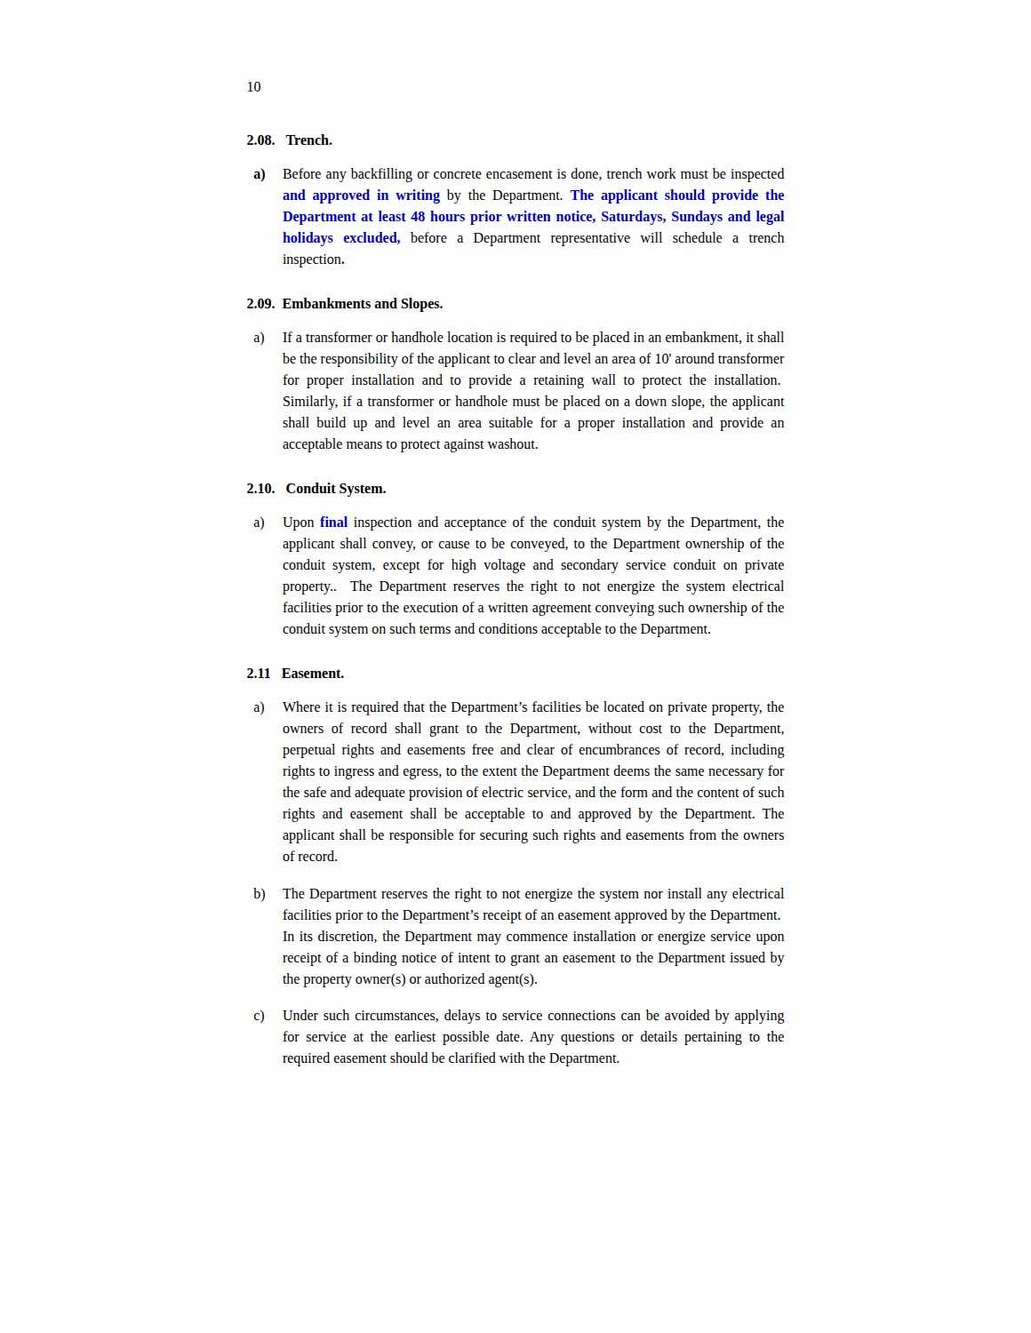10
2.08. Trench.
a) Before any backfilling or concrete encasement is done, trench work must be inspected and approved in writing by the Department. The applicant should provide the Department at least 48 hours prior written notice, Saturdays, Sundays and legal holidays excluded, before a Department representative will schedule a trench inspection.
2.09. Embankments and Slopes.
a) If a transformer or handhole location is required to be placed in an embankment, it shall be the responsibility of the applicant to clear and level an area of 10' around transformer for proper installation and to provide a retaining wall to protect the installation. Similarly, if a transformer or handhole must be placed on a down slope, the applicant shall build up and level an area suitable for a proper installation and provide an acceptable means to protect against washout.
2.10. Conduit System.
a) Upon final inspection and acceptance of the conduit system by the Department, the applicant shall convey, or cause to be conveyed, to the Department ownership of the conduit system, except for high voltage and secondary service conduit on private property.. The Department reserves the right to not energize the system electrical facilities prior to the execution of a written agreement conveying such ownership of the conduit system on such terms and conditions acceptable to the Department.
2.11 Easement.
a) Where it is required that the Department’s facilities be located on private property, the owners of record shall grant to the Department, without cost to the Department, perpetual rights and easements free and clear of encumbrances of record, including rights to ingress and egress, to the extent the Department deems the same necessary for the safe and adequate provision of electric service, and the form and the content of such rights and easement shall be acceptable to and approved by the Department. The applicant shall be responsible for securing such rights and easements from the owners of record.
b) The Department reserves the right to not energize the system nor install any electrical facilities prior to the Department’s receipt of an easement approved by the Department. In its discretion, the Department may commence installation or energize service upon receipt of a binding notice of intent to grant an easement to the Department issued by the property owner(s) or authorized agent(s).
c) Under such circumstances, delays to service connections can be avoided by applying for service at the earliest possible date. Any questions or details pertaining to the required easement should be clarified with the Department.